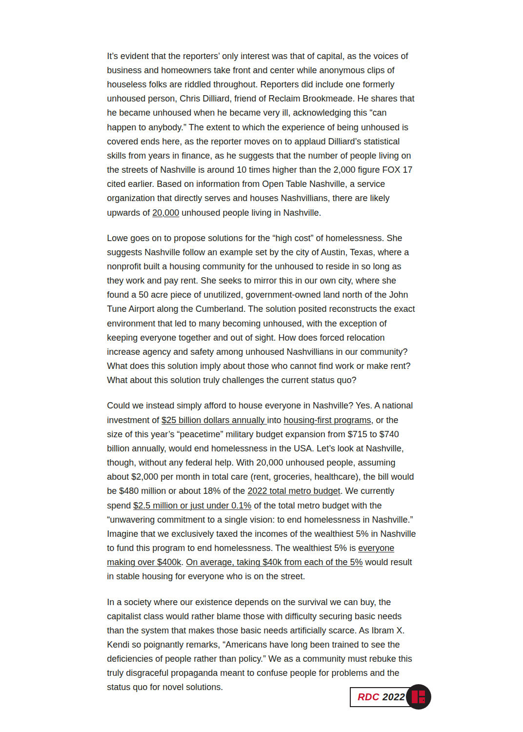It’s evident that the reporters’ only interest was that of capital, as the voices of business and homeowners take front and center while anonymous clips of houseless folks are riddled throughout. Reporters did include one formerly unhoused person, Chris Dilliard, friend of Reclaim Brookmeade. He shares that he became unhoused when he became very ill, acknowledging this “can happen to anybody.” The extent to which the experience of being unhoused is covered ends here, as the reporter moves on to applaud Dilliard’s statistical skills from years in finance, as he suggests that the number of people living on the streets of Nashville is around 10 times higher than the 2,000 figure FOX 17 cited earlier. Based on information from Open Table Nashville, a service organization that directly serves and houses Nashvillians, there are likely upwards of 20,000 unhoused people living in Nashville.
Lowe goes on to propose solutions for the “high cost” of homelessness. She suggests Nashville follow an example set by the city of Austin, Texas, where a nonprofit built a housing community for the unhoused to reside in so long as they work and pay rent. She seeks to mirror this in our own city, where she found a 50 acre piece of unutilized, government-owned land north of the John Tune Airport along the Cumberland. The solution posited reconstructs the exact environment that led to many becoming unhoused, with the exception of keeping everyone together and out of sight. How does forced relocation increase agency and safety among unhoused Nashvillians in our community? What does this solution imply about those who cannot find work or make rent? What about this solution truly challenges the current status quo?
Could we instead simply afford to house everyone in Nashville? Yes. A national investment of $25 billion dollars annually into housing-first programs, or the size of this year’s “peacetime” military budget expansion from $715 to $740 billion annually, would end homelessness in the USA. Let’s look at Nashville, though, without any federal help. With 20,000 unhoused people, assuming about $2,000 per month in total care (rent, groceries, healthcare), the bill would be $480 million or about 18% of the 2022 total metro budget. We currently spend $2.5 million or just under 0.1% of the total metro budget with the “unwavering commitment to a single vision: to end homelessness in Nashville.” Imagine that we exclusively taxed the incomes of the wealthiest 5% in Nashville to fund this program to end homelessness. The wealthiest 5% is everyone making over $400k. On average, taking $40k from each of the 5% would result in stable housing for everyone who is on the street.
In a society where our existence depends on the survival we can buy, the capitalist class would rather blame those with difficulty securing basic needs than the system that makes those basic needs artificially scarce. As Ibram X. Kendi so poignantly remarks, “Americans have long been trained to see the deficiencies of people rather than policy.” We as a community must rebuke this truly disgraceful propaganda meant to confuse people for problems and the status quo for novel solutions.
RDC 2022